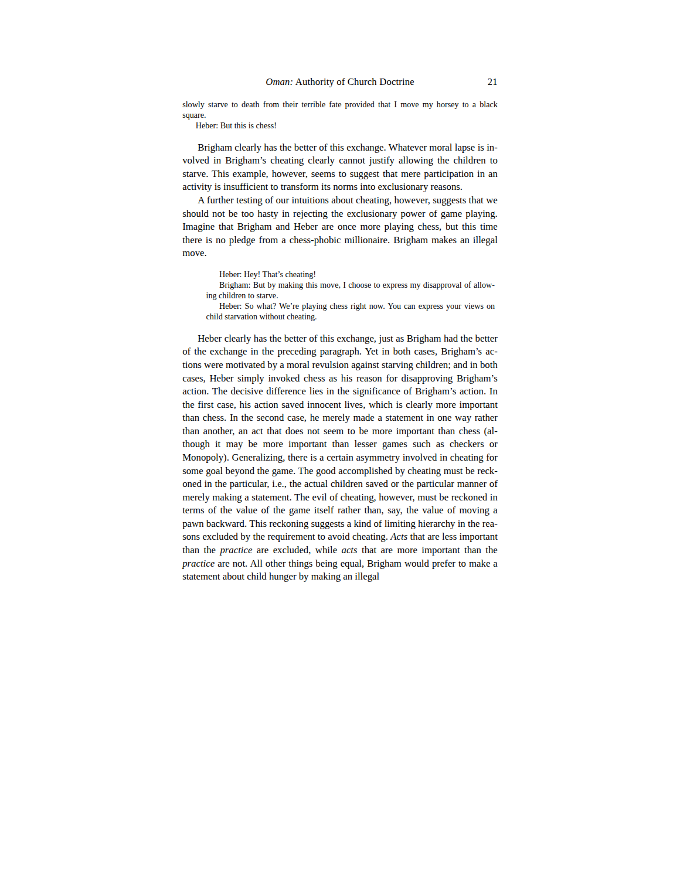Oman: Authority of Church Doctrine21
slowly starve to death from their terrible fate provided that I move my horsey to a black square.
Heber: But this is chess!
Brigham clearly has the better of this exchange. Whatever moral lapse is involved in Brigham’s cheating clearly cannot justify allowing the children to starve. This example, however, seems to suggest that mere participation in an activity is insufficient to transform its norms into exclusionary reasons.
A further testing of our intuitions about cheating, however, suggests that we should not be too hasty in rejecting the exclusionary power of game playing. Imagine that Brigham and Heber are once more playing chess, but this time there is no pledge from a chess-phobic millionaire. Brigham makes an illegal move.
Heber: Hey! That’s cheating!
Brigham: But by making this move, I choose to express my disapproval of allowing children to starve.
Heber: So what? We’re playing chess right now. You can express your views on child starvation without cheating.
Heber clearly has the better of this exchange, just as Brigham had the better of the exchange in the preceding paragraph. Yet in both cases, Brigham’s actions were motivated by a moral revulsion against starving children; and in both cases, Heber simply invoked chess as his reason for disapproving Brigham’s action. The decisive difference lies in the significance of Brigham’s action. In the first case, his action saved innocent lives, which is clearly more important than chess. In the second case, he merely made a statement in one way rather than another, an act that does not seem to be more important than chess (although it may be more important than lesser games such as checkers or Monopoly). Generalizing, there is a certain asymmetry involved in cheating for some goal beyond the game. The good accomplished by cheating must be reckoned in the particular, i.e., the actual children saved or the particular manner of merely making a statement. The evil of cheating, however, must be reckoned in terms of the value of the game itself rather than, say, the value of moving a pawn backward. This reckoning suggests a kind of limiting hierarchy in the reasons excluded by the requirement to avoid cheating. Acts that are less important than the practice are excluded, while acts that are more important than the practice are not. All other things being equal, Brigham would prefer to make a statement about child hunger by making an illegal